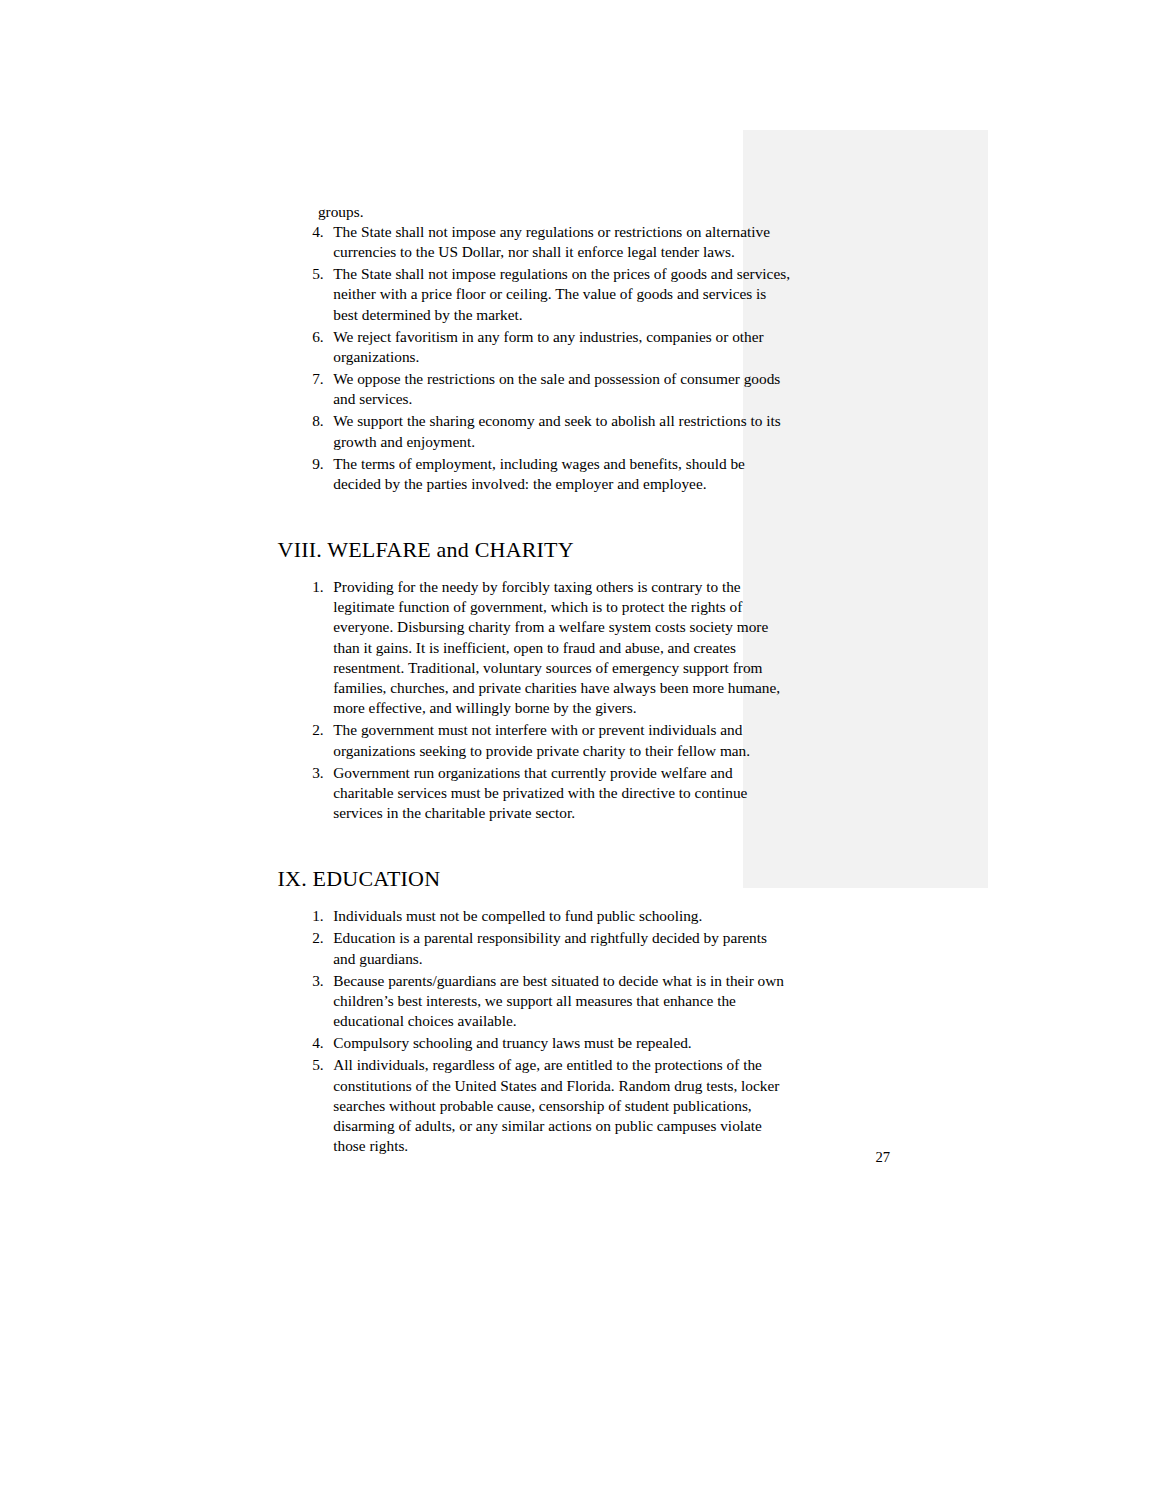groups.
The State shall not impose any regulations or restrictions on alternative currencies to the US Dollar, nor shall it enforce legal tender laws.
The State shall not impose regulations on the prices of goods and services, neither with a price floor or ceiling. The value of goods and services is best determined by the market.
We reject favoritism in any form to any industries, companies or other organizations.
We oppose the restrictions on the sale and possession of consumer goods and services.
We support the sharing economy and seek to abolish all restrictions to its growth and enjoyment.
The terms of employment, including wages and benefits, should be decided by the parties involved: the employer and employee.
VIII. WELFARE and CHARITY
Providing for the needy by forcibly taxing others is contrary to the legitimate function of government, which is to protect the rights of everyone. Disbursing charity from a welfare system costs society more than it gains. It is inefficient, open to fraud and abuse, and creates resentment. Traditional, voluntary sources of emergency support from families, churches, and private charities have always been more humane, more effective, and willingly borne by the givers.
The government must not interfere with or prevent individuals and organizations seeking to provide private charity to their fellow man.
Government run organizations that currently provide welfare and charitable services must be privatized with the directive to continue services in the charitable private sector.
IX. EDUCATION
Individuals must not be compelled to fund public schooling.
Education is a parental responsibility and rightfully decided by parents and guardians.
Because parents/guardians are best situated to decide what is in their own children’s best interests, we support all measures that enhance the educational choices available.
Compulsory schooling and truancy laws must be repealed.
All individuals, regardless of age, are entitled to the protections of the constitutions of the United States and Florida. Random drug tests, locker searches without probable cause, censorship of student publications, disarming of adults, or any similar actions on public campuses violate those rights.
27